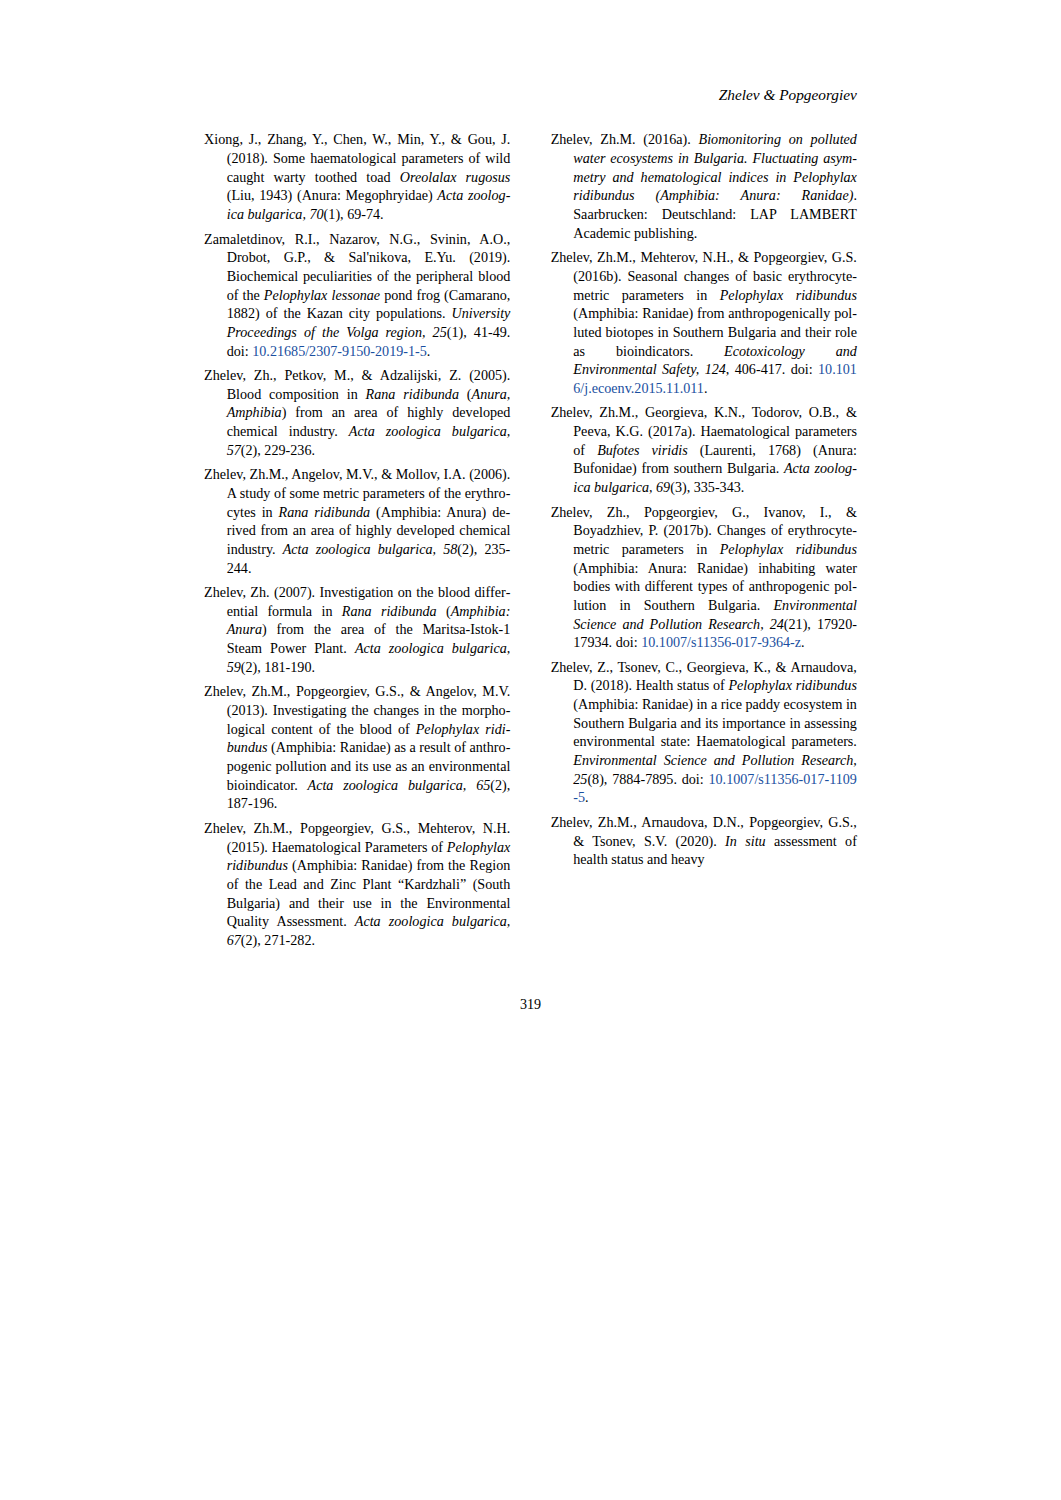Zhelev & Popgeorgiev
Xiong, J., Zhang, Y., Chen, W., Min, Y., & Gou, J. (2018). Some haematological parameters of wild caught warty toothed toad Oreolalax rugosus (Liu, 1943) (Anura: Megophryidae) Acta zoologica bulgarica, 70(1), 69-74.
Zamaletdinov, R.I., Nazarov, N.G., Svinin, A.O., Drobot, G.P., & Sal'nikova, E.Yu. (2019). Biochemical peculiarities of the peripheral blood of the Pelophylax lessonae pond frog (Camarano, 1882) of the Kazan city populations. University Proceedings of the Volga region, 25(1), 41-49. doi: 10.21685/2307-9150-2019-1-5.
Zhelev, Zh., Petkov, M., & Adzalijski, Z. (2005). Blood composition in Rana ridibunda (Anura, Amphibia) from an area of highly developed chemical industry. Acta zoologica bulgarica, 57(2), 229-236.
Zhelev, Zh.M., Angelov, M.V., & Mollov, I.A. (2006). A study of some metric parameters of the erythrocytes in Rana ridibunda (Amphibia: Anura) derived from an area of highly developed chemical industry. Acta zoologica bulgarica, 58(2), 235-244.
Zhelev, Zh. (2007). Investigation on the blood differential formula in Rana ridibunda (Amphibia: Anura) from the area of the Maritsa-Istok-1 Steam Power Plant. Acta zoologica bulgarica, 59(2), 181-190.
Zhelev, Zh.M., Popgeorgiev, G.S., & Angelov, M.V. (2013). Investigating the changes in the morphological content of the blood of Pelophylax ridibundus (Amphibia: Ranidae) as a result of anthropogenic pollution and its use as an environmental bioindicator. Acta zoologica bulgarica, 65(2), 187-196.
Zhelev, Zh.M., Popgeorgiev, G.S., Mehterov, N.H. (2015). Haematological Parameters of Pelophylax ridibundus (Amphibia: Ranidae) from the Region of the Lead and Zinc Plant “Kardzhali” (South Bulgaria) and their use in the Environmental Quality Assessment. Acta zoologica bulgarica, 67(2), 271-282.
Zhelev, Zh.M. (2016a). Biomonitoring on polluted water ecosystems in Bulgaria. Fluctuating asymmetry and hematological indices in Pelophylax ridibundus (Amphibia: Anura: Ranidae). Saarbrucken: Deutschland: LAP LAMBERT Academic publishing.
Zhelev, Zh.M., Mehterov, N.H., & Popgeorgiev, G.S. (2016b). Seasonal changes of basic erythrocyte-metric parameters in Pelophylax ridibundus (Amphibia: Ranidae) from anthropogenically polluted biotopes in Southern Bulgaria and their role as bioindicators. Ecotoxicology and Environmental Safety, 124, 406-417. doi: 10.1016/j.ecoenv.2015.11.011.
Zhelev, Zh.M., Georgieva, K.N., Todorov, O.B., & Peeva, K.G. (2017a). Haematological parameters of Bufotes viridis (Laurenti, 1768) (Anura: Bufonidae) from southern Bulgaria. Acta zoologica bulgarica, 69(3), 335-343.
Zhelev, Zh., Popgeorgiev, G., Ivanov, I., & Boyadzhiev, P. (2017b). Changes of erythrocyte-metric parameters in Pelophylax ridibundus (Amphibia: Anura: Ranidae) inhabiting water bodies with different types of anthropogenic pollution in Southern Bulgaria. Environmental Science and Pollution Research, 24(21), 17920-17934. doi: 10.1007/s11356-017-9364-z.
Zhelev, Z., Tsonev, C., Georgieva, K., & Arnaudova, D. (2018). Health status of Pelophylax ridibundus (Amphibia: Ranidae) in a rice paddy ecosystem in Southern Bulgaria and its importance in assessing environmental state: Haematological parameters. Environmental Science and Pollution Research, 25(8), 7884-7895. doi: 10.1007/s11356-017-1109-5.
Zhelev, Zh.M., Arnaudova, D.N., Popgeorgiev, G.S., & Tsonev, S.V. (2020). In situ assessment of health status and heavy
319